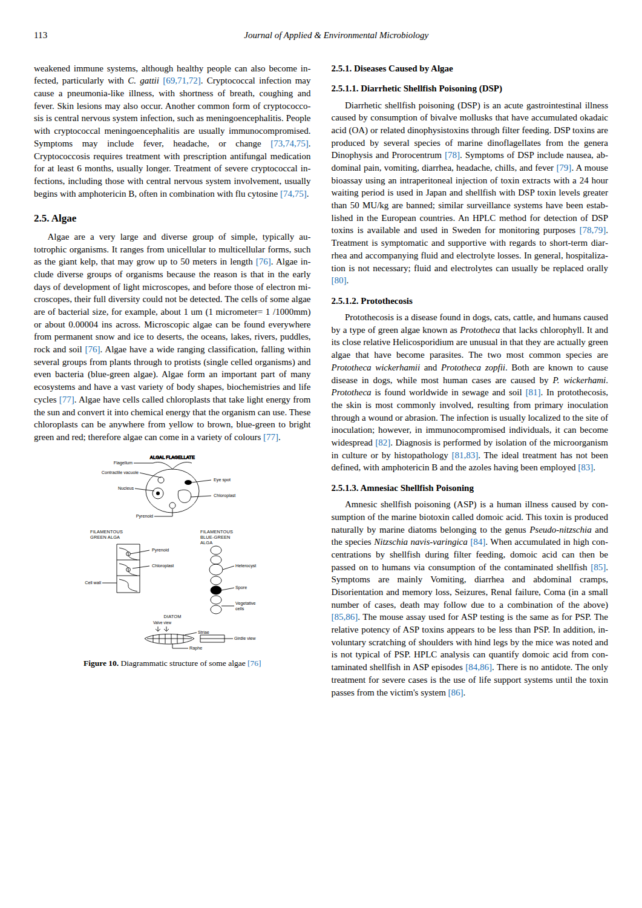113 Journal of Applied & Environmental Microbiology
weakened immune systems, although healthy people can also become infected, particularly with C. gattii [69,71,72]. Cryptococcal infection may cause a pneumonia-like illness, with shortness of breath, coughing and fever. Skin lesions may also occur. Another common form of cryptococcosis is central nervous system infection, such as meningoencephalitis. People with cryptococcal meningoencephalitis are usually immunocompromised. Symptoms may include fever, headache, or change [73,74,75]. Cryptococcosis requires treatment with prescription antifungal medication for at least 6 months, usually longer. Treatment of severe cryptococcal infections, including those with central nervous system involvement, usually begins with amphotericin B, often in combination with flu cytosine [74,75].
2.5. Algae
Algae are a very large and diverse group of simple, typically autotrophic organisms. It ranges from unicellular to multicellular forms, such as the giant kelp, that may grow up to 50 meters in length [76]. Algae include diverse groups of organisms because the reason is that in the early days of development of light microscopes, and before those of electron microscopes, their full diversity could not be detected. The cells of some algae are of bacterial size, for example, about 1 um (1 micrometer= 1 /1000mm) or about 0.00004 ins across. Microscopic algae can be found everywhere from permanent snow and ice to deserts, the oceans, lakes, rivers, puddles, rock and soil [76]. Algae have a wide ranging classification, falling within several groups from plants through to protists (single celled organisms) and even bacteria (blue-green algae). Algae form an important part of many ecosystems and have a vast variety of body shapes, biochemistries and life cycles [77]. Algae have cells called chloroplasts that take light energy from the sun and convert it into chemical energy that the organism can use. These chloroplasts can be anywhere from yellow to brown, blue-green to bright green and red; therefore algae can come in a variety of colours [77].
ALGAL FLAGELLATE Flagellum Contractile vacuole Nucleus Eye spot Chloroplast Pyrenoid FILAMENTOUS GREEN ALGA FILAMENTOUS BLUE-GREEN ALGA Pyrenoid Chloroplast Cell wall Heterocyst Spore Vegetative cells DIATOM Valve view Striae Girdle view Raphe
Figure 10. Diagrammatic structure of some algae [76]
2.5.1. Diseases Caused by Algae
2.5.1.1. Diarrhetic Shellfish Poisoning (DSP)
Diarrhetic shellfish poisoning (DSP) is an acute gastrointestinal illness caused by consumption of bivalve mollusks that have accumulated okadaic acid (OA) or related dinophysistoxins through filter feeding. DSP toxins are produced by several species of marine dinoflagellates from the genera Dinophysis and Prorocentrum [78]. Symptoms of DSP include nausea, abdominal pain, vomiting, diarrhea, headache, chills, and fever [79]. A mouse bioassay using an intraperitoneal injection of toxin extracts with a 24 hour waiting period is used in Japan and shellfish with DSP toxin levels greater than 50 MU/kg are banned; similar surveillance systems have been established in the European countries. An HPLC method for detection of DSP toxins is available and used in Sweden for monitoring purposes [78,79]. Treatment is symptomatic and supportive with regards to short-term diarrhea and accompanying fluid and electrolyte losses. In general, hospitalization is not necessary; fluid and electrolytes can usually be replaced orally [80].
2.5.1.2. Protothecosis
Protothecosis is a disease found in dogs, cats, cattle, and humans caused by a type of green algae known as Prototheca that lacks chlorophyll. It and its close relative Helicosporidium are unusual in that they are actually green algae that have become parasites. The two most common species are Prototheca wickerhamii and Prototheca zopfii. Both are known to cause disease in dogs, while most human cases are caused by P. wickerhami. Prototheca is found worldwide in sewage and soil [81]. In protothecosis, the skin is most commonly involved, resulting from primary inoculation through a wound or abrasion. The infection is usually localized to the site of inoculation; however, in immunocompromised individuals, it can become widespread [82]. Diagnosis is performed by isolation of the microorganism in culture or by histopathology [81,83]. The ideal treatment has not been defined, with amphotericin B and the azoles having been employed [83].
2.5.1.3. Amnesiac Shellfish Poisoning
Amnesic shellfish poisoning (ASP) is a human illness caused by consumption of the marine biotoxin called domoic acid. This toxin is produced naturally by marine diatoms belonging to the genus Pseudo-nitzschia and the species Nitzschia navis-varingica [84]. When accumulated in high concentrations by shellfish during filter feeding, domoic acid can then be passed on to humans via consumption of the contaminated shellfish [85]. Symptoms are mainly Vomiting, diarrhea and abdominal cramps, Disorientation and memory loss, Seizures, Renal failure, Coma (in a small number of cases, death may follow due to a combination of the above) [85,86]. The mouse assay used for ASP testing is the same as for PSP. The relative potency of ASP toxins appears to be less than PSP. In addition, involuntary scratching of shoulders with hind legs by the mice was noted and is not typical of PSP. HPLC analysis can quantify domoic acid from contaminated shellfish in ASP episodes [84,86]. There is no antidote. The only treatment for severe cases is the use of life support systems until the toxin passes from the victim's system [86].